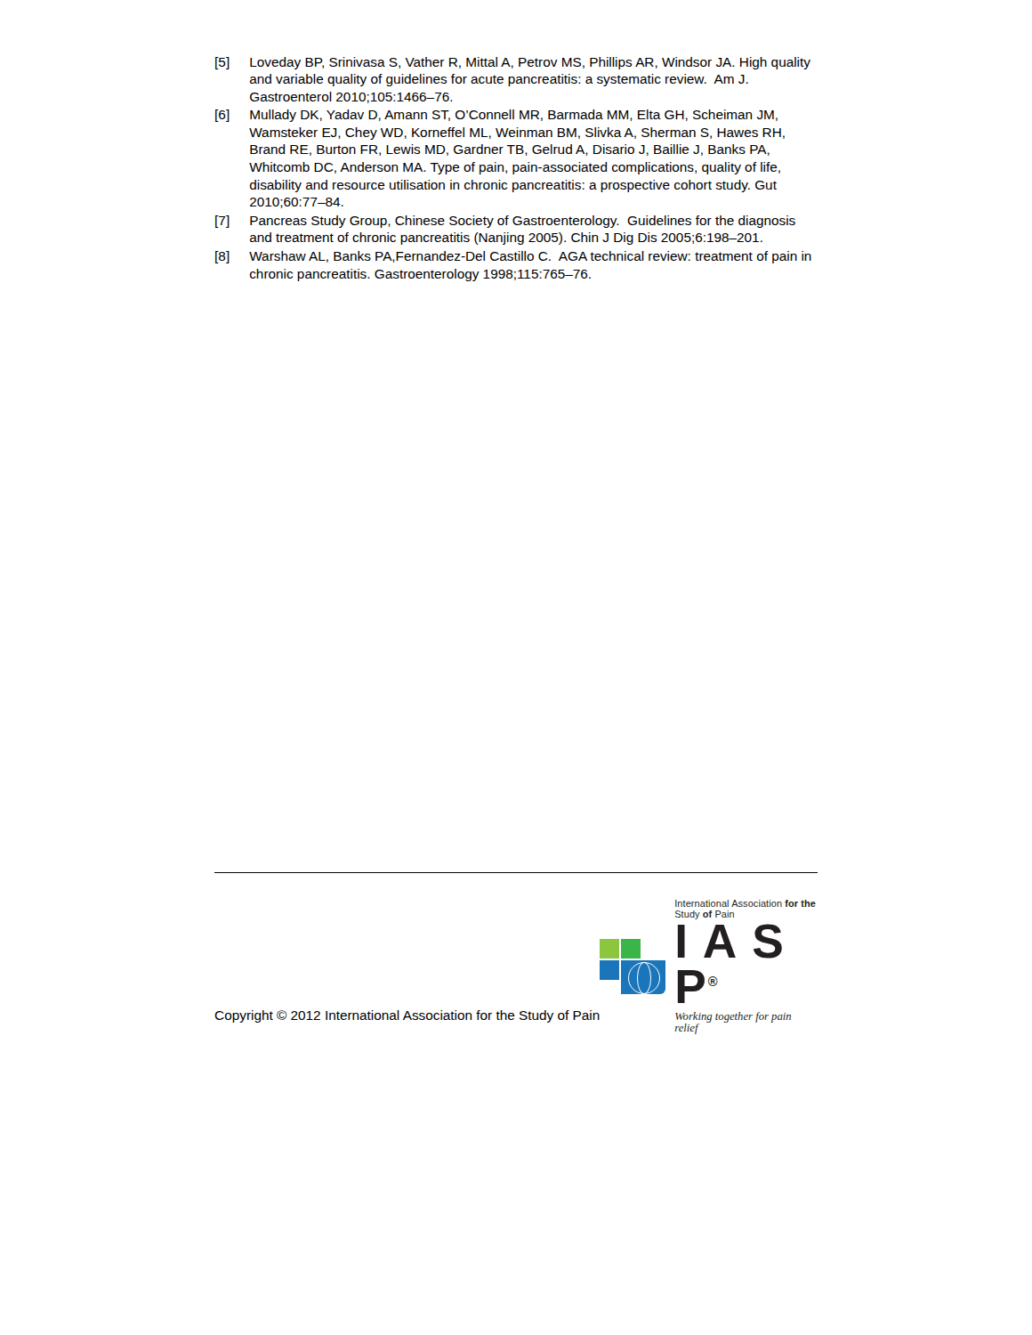[5] Loveday BP, Srinivasa S, Vather R, Mittal A, Petrov MS, Phillips AR, Windsor JA. High quality and variable quality of guidelines for acute pancreatitis: a systematic review. Am J. Gastroenterol 2010;105:1466–76.
[6] Mullady DK, Yadav D, Amann ST, O’Connell MR, Barmada MM, Elta GH, Scheiman JM, Wamsteker EJ, Chey WD, Korneffel ML, Weinman BM, Slivka A, Sherman S, Hawes RH, Brand RE, Burton FR, Lewis MD, Gardner TB, Gelrud A, Disario J, Baillie J, Banks PA, Whitcomb DC, Anderson MA. Type of pain, pain-associated complications, quality of life, disability and resource utilisation in chronic pancreatitis: a prospective cohort study. Gut 2010;60:77–84.
[7] Pancreas Study Group, Chinese Society of Gastroenterology. Guidelines for the diagnosis and treatment of chronic pancreatitis (Nanjing 2005). Chin J Dig Dis 2005;6:198–201.
[8] Warshaw AL, Banks PA,Fernandez-Del Castillo C. AGA technical review: treatment of pain in chronic pancreatitis. Gastroenterology 1998;115:765–76.
Copyright © 2012 International Association for the Study of Pain
International Association for the Study of Pain
I A S P®
Working together for pain relief